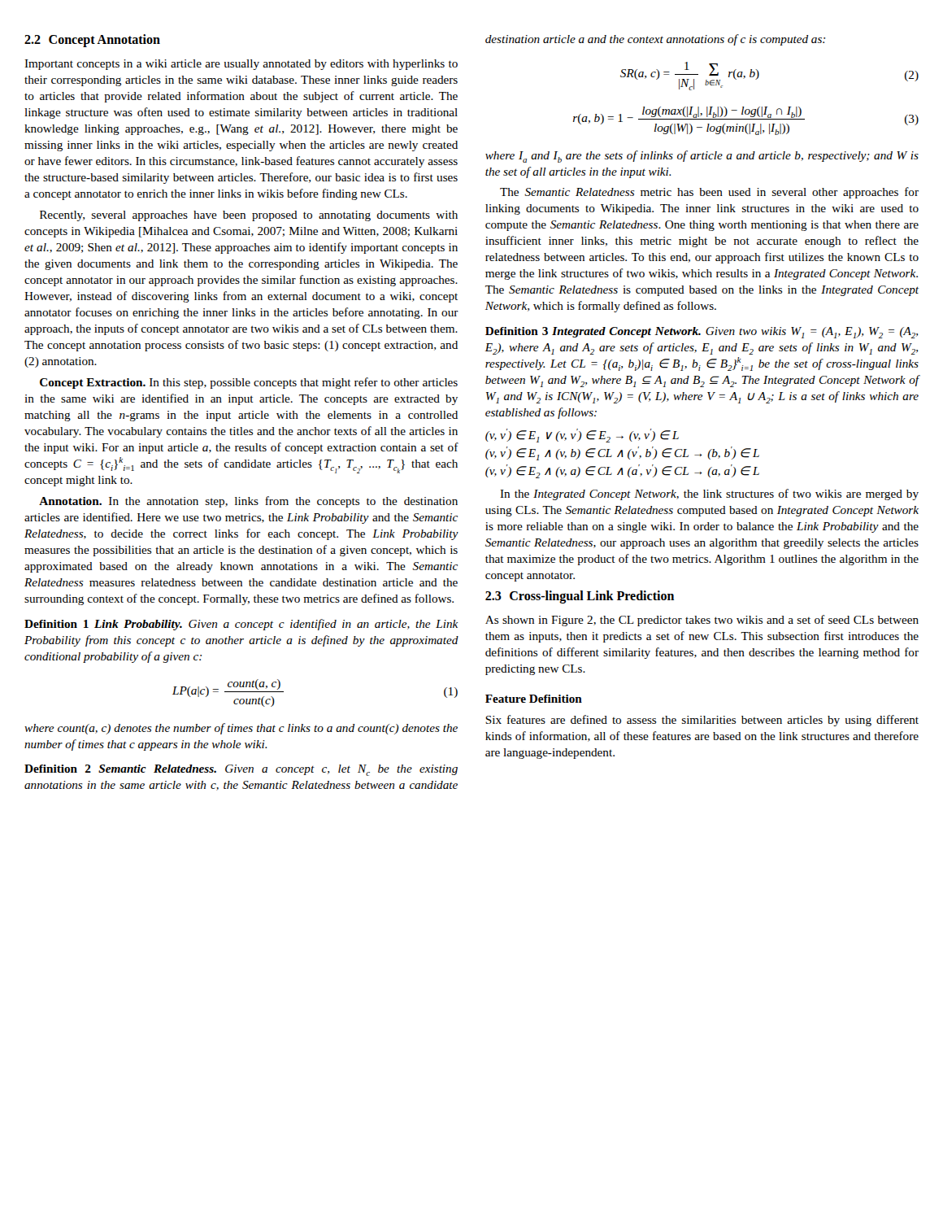2.2 Concept Annotation
Important concepts in a wiki article are usually annotated by editors with hyperlinks to their corresponding articles in the same wiki database. These inner links guide readers to articles that provide related information about the subject of current article. The linkage structure was often used to estimate similarity between articles in traditional knowledge linking approaches, e.g., [Wang et al., 2012]. However, there might be missing inner links in the wiki articles, especially when the articles are newly created or have fewer editors. In this circumstance, link-based features cannot accurately assess the structure-based similarity between articles. Therefore, our basic idea is to first uses a concept annotator to enrich the inner links in wikis before finding new CLs.
Recently, several approaches have been proposed to annotating documents with concepts in Wikipedia [Mihalcea and Csomai, 2007; Milne and Witten, 2008; Kulkarni et al., 2009; Shen et al., 2012]. These approaches aim to identify important concepts in the given documents and link them to the corresponding articles in Wikipedia. The concept annotator in our approach provides the similar function as existing approaches. However, instead of discovering links from an external document to a wiki, concept annotator focuses on enriching the inner links in the articles before annotating. In our approach, the inputs of concept annotator are two wikis and a set of CLs between them. The concept annotation process consists of two basic steps: (1) concept extraction, and (2) annotation.
Concept Extraction. In this step, possible concepts that might refer to other articles in the same wiki are identified in an input article. The concepts are extracted by matching all the n-grams in the input article with the elements in a controlled vocabulary. The vocabulary contains the titles and the anchor texts of all the articles in the input wiki. For an input article a, the results of concept extraction contain a set of concepts C = {ci}ki=1 and the sets of candidate articles {Tc1, Tc2, ..., Tck} that each concept might link to.
Annotation. In the annotation step, links from the concepts to the destination articles are identified. Here we use two metrics, the Link Probability and the Semantic Relatedness, to decide the correct links for each concept. The Link Probability measures the possibilities that an article is the destination of a given concept, which is approximated based on the already known annotations in a wiki. The Semantic Relatedness measures relatedness between the candidate destination article and the surrounding context of the concept. Formally, these two metrics are defined as follows.
Definition 1 Link Probability. Given a concept c identified in an article, the Link Probability from this concept c to another article a is defined by the approximated conditional probability of a given c:
LP(a|c) = count(a, c) count(c) (1)
where count(a, c) denotes the number of times that c links to a and count(c) denotes the number of times that c appears in the whole wiki.
Definition 2 Semantic Relatedness. Given a concept c, let Nc be the existing annotations in the same article with c, the Semantic Relatedness between a candidate destination article a and the context annotations of c is computed as:
SR(a, c) = 1|Nc| Σb∈Nc r(a, b) (2)
r(a, b) = 1 − log(max(|Ia|, |Ib|)) − log(|Ia ∩ Ib|) log(|W|) − log(min(|Ia|, |Ib|)) (3)
where Ia and Ib are the sets of inlinks of article a and article b, respectively; and W is the set of all articles in the input wiki.
The Semantic Relatedness metric has been used in several other approaches for linking documents to Wikipedia. The inner link structures in the wiki are used to compute the Semantic Relatedness. One thing worth mentioning is that when there are insufficient inner links, this metric might be not accurate enough to reflect the relatedness between articles. To this end, our approach first utilizes the known CLs to merge the link structures of two wikis, which results in a Integrated Concept Network. The Semantic Relatedness is computed based on the links in the Integrated Concept Network, which is formally defined as follows.
Definition 3 Integrated Concept Network. Given two wikis W1 = (A1, E1), W2 = (A2, E2), where A1 and A2 are sets of articles, E1 and E2 are sets of links in W1 and W2, respectively. Let CL = {(ai, bi)|ai ∈ B1, bi ∈ B2}ki=1 be the set of cross-lingual links between W1 and W2, where B1 ⊆ A1 and B2 ⊆ A2. The Integrated Concept Network of W1 and W2 is ICN(W1, W2) = (V, L), where V = A1 ∪ A2; L is a set of links which are established as follows:
(v, v′) ∈ E1 ∨ (v, v′) ∈ E2 → (v, v′) ∈ L
(v, v′) ∈ E1 ∧ (v, b) ∈ CL ∧ (v′, b′) ∈ CL → (b, b′) ∈ L
(v, v′) ∈ E2 ∧ (v, a) ∈ CL ∧ (a′, v′) ∈ CL → (a, a′) ∈ L
In the Integrated Concept Network, the link structures of two wikis are merged by using CLs. The Semantic Relatedness computed based on Integrated Concept Network is more reliable than on a single wiki. In order to balance the Link Probability and the Semantic Relatedness, our approach uses an algorithm that greedily selects the articles that maximize the product of the two metrics. Algorithm 1 outlines the algorithm in the concept annotator.
2.3 Cross-lingual Link Prediction
As shown in Figure 2, the CL predictor takes two wikis and a set of seed CLs between them as inputs, then it predicts a set of new CLs. This subsection first introduces the definitions of different similarity features, and then describes the learning method for predicting new CLs.
Feature Definition
Six features are defined to assess the similarities between articles by using different kinds of information, all of these features are based on the link structures and therefore are language-independent.